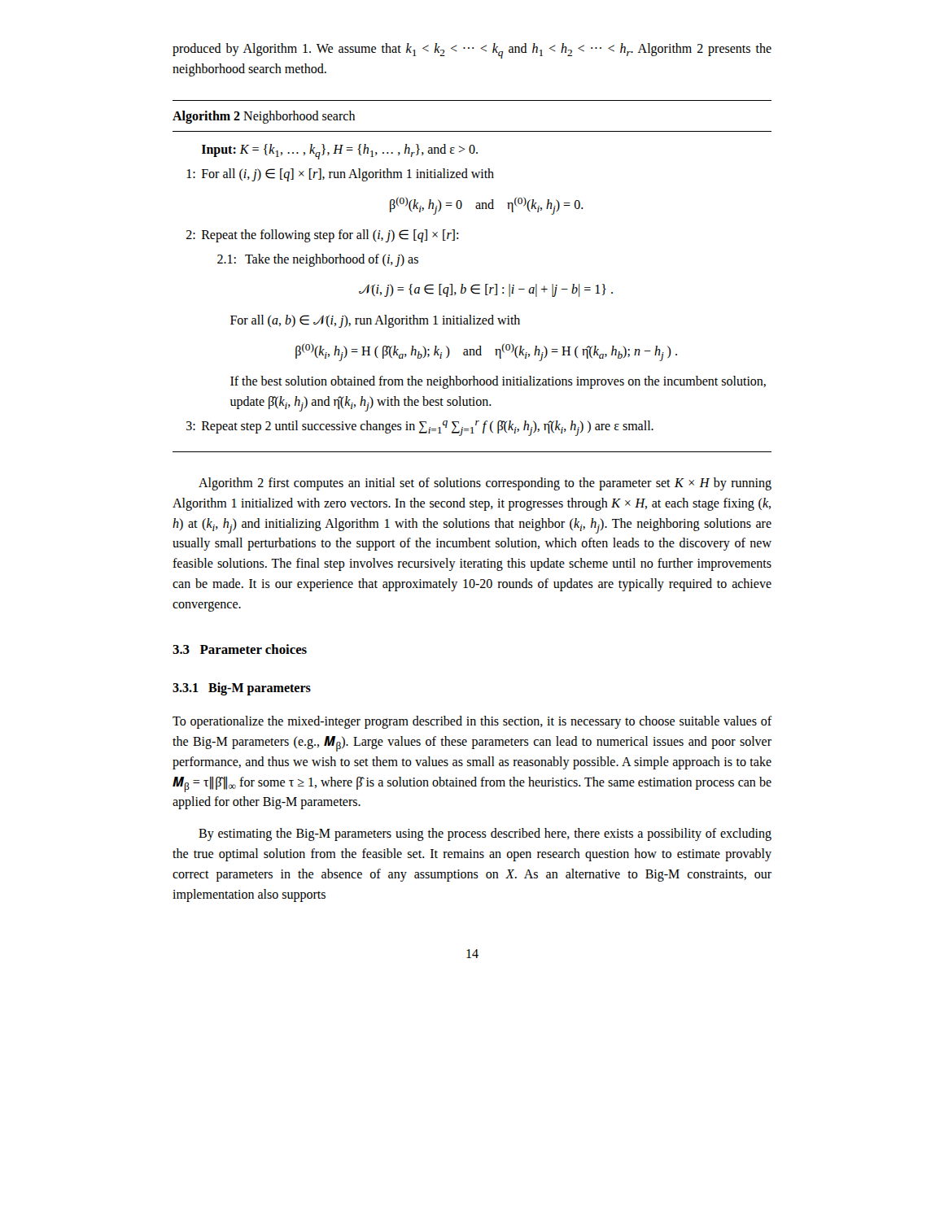produced by Algorithm 1. We assume that k1 < k2 < ··· < kq and h1 < h2 < ··· < hr. Algorithm 2 presents the neighborhood search method.
Algorithm 2 Neighborhood search
Input: K = {k1, … , kq}, H = {h1, … , hr}, and ε > 0.
For all (i, j) ∈ [q] × [r], run Algorithm 1 initialized with
β(0)(ki, hj) = 0 and η(0)(ki, hj) = 0.
Repeat the following step for all (i, j) ∈ [q] × [r]:
2.1: Take the neighborhood of (i, j) as
𝒩(i, j) = {a ∈ [q], b ∈ [r] : |i − a| + |j − b| = 1} .
For all (a, b) ∈ 𝒩(i, j), run Algorithm 1 initialized with
β(0)(ki, hj) = H ( β̂(ka, hb); ki ) and η(0)(ki, hj) = H ( η̂(ka, hb); n − hj ) .
If the best solution obtained from the neighborhood initializations improves on the incumbent solution, update β̂(ki, hj) and η̂(ki, hj) with the best solution.
Repeat step 2 until successive changes in ∑i=1q ∑j=1r f ( β̂(ki, hj), η̂(ki, hj) ) are ε small.
Algorithm 2 first computes an initial set of solutions corresponding to the parameter set K × H by running Algorithm 1 initialized with zero vectors. In the second step, it progresses through K × H, at each stage fixing (k, h) at (ki, hj) and initializing Algorithm 1 with the solutions that neighbor (ki, hj). The neighboring solutions are usually small perturbations to the support of the incumbent solution, which often leads to the discovery of new feasible solutions. The final step involves recursively iterating this update scheme until no further improvements can be made. It is our experience that approximately 10-20 rounds of updates are typically required to achieve convergence.
3.3 Parameter choices
3.3.1 Big-M parameters
To operationalize the mixed-integer program described in this section, it is necessary to choose suitable values of the Big-M parameters (e.g., 𝑴β). Large values of these parameters can lead to numerical issues and poor solver performance, and thus we wish to set them to values as small as reasonably possible. A simple approach is to take 𝑴β = τ∥β̂∥∞ for some τ ≥ 1, where β̂ is a solution obtained from the heuristics. The same estimation process can be applied for other Big-M parameters.
By estimating the Big-M parameters using the process described here, there exists a possibility of excluding the true optimal solution from the feasible set. It remains an open research question how to estimate provably correct parameters in the absence of any assumptions on X. As an alternative to Big-M constraints, our implementation also supports
14